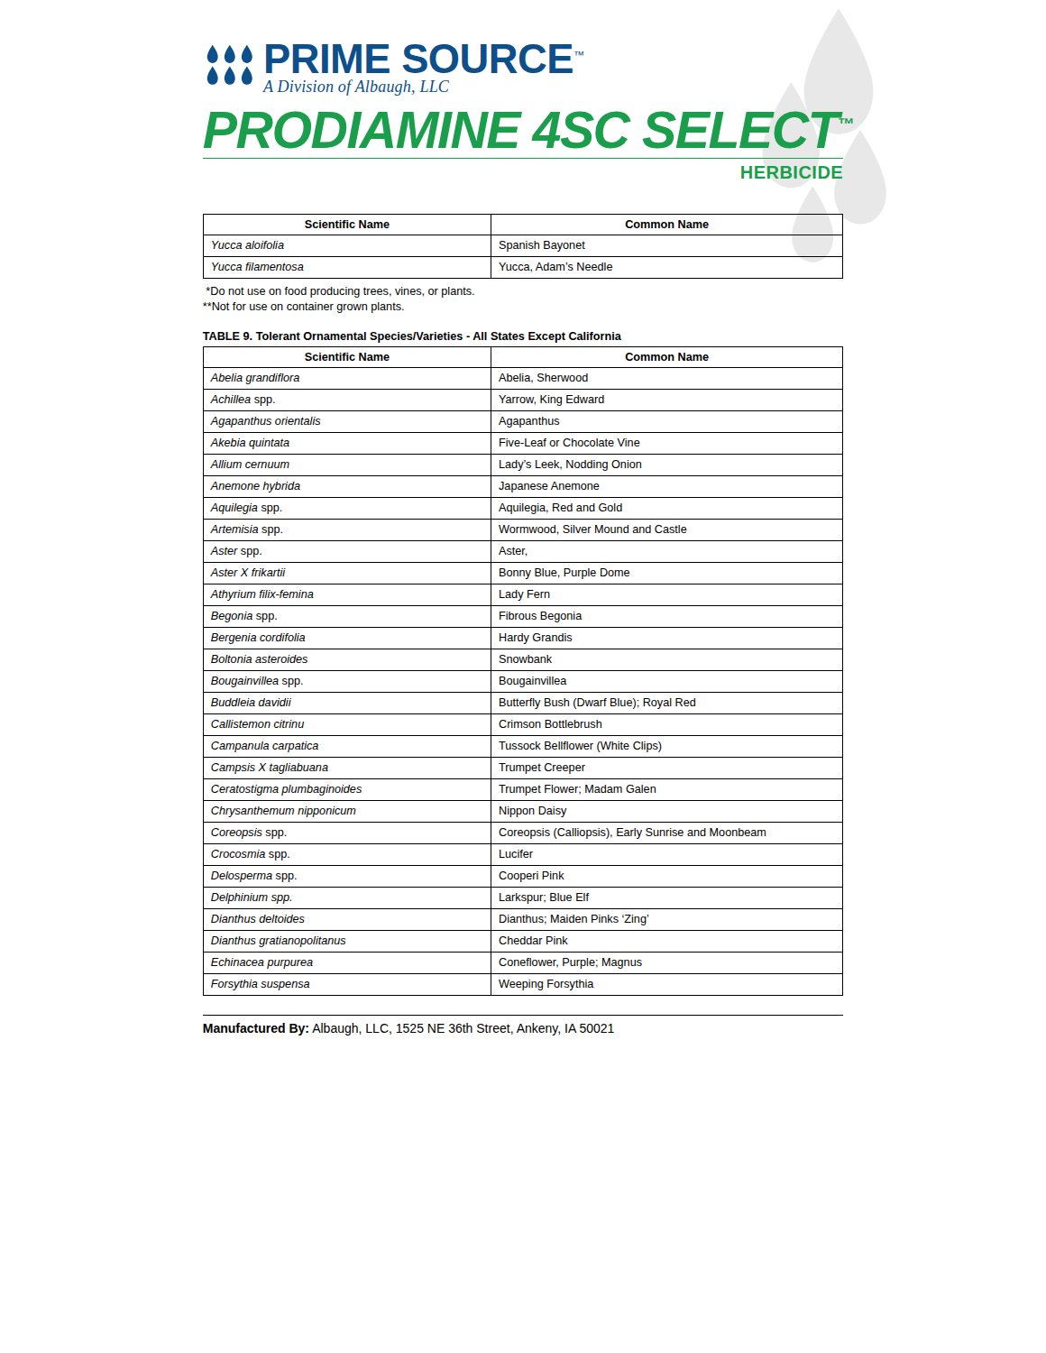PRIME SOURCE™
A Division of Albaugh, LLC
PRODIAMINE 4SC SELECT™
HERBICIDE
| Scientific Name | Common Name |
| --- | --- |
| Yucca aloifolia | Spanish Bayonet |
| Yucca filamentosa | Yucca, Adam’s Needle |
*Do not use on food producing trees, vines, or plants.
**Not for use on container grown plants.
TABLE 9. Tolerant Ornamental Species/Varieties - All States Except California
| Scientific Name | Common Name |
| --- | --- |
| Abelia grandiflora | Abelia, Sherwood |
| Achillea spp. | Yarrow, King Edward |
| Agapanthus orientalis | Agapanthus |
| Akebia quintata | Five-Leaf or Chocolate Vine |
| Allium cernuum | Lady’s Leek, Nodding Onion |
| Anemone hybrida | Japanese Anemone |
| Aquilegia spp. | Aquilegia, Red and Gold |
| Artemisia spp. | Wormwood, Silver Mound and Castle |
| Aster spp. | Aster, |
| Aster X frikartii | Bonny Blue, Purple Dome |
| Athyrium filix-femina | Lady Fern |
| Begonia spp. | Fibrous Begonia |
| Bergenia cordifolia | Hardy Grandis |
| Boltonia asteroides | Snowbank |
| Bougainvillea spp. | Bougainvillea |
| Buddleia davidii | Butterfly Bush (Dwarf Blue); Royal Red |
| Callistemon citrinu | Crimson Bottlebrush |
| Campanula carpatica | Tussock Bellflower (White Clips) |
| Campsis X tagliabuana | Trumpet Creeper |
| Ceratostigma plumbaginoides | Trumpet Flower; Madam Galen |
| Chrysanthemum nipponicum | Nippon Daisy |
| Coreopsis spp. | Coreopsis (Calliopsis), Early Sunrise and Moonbeam |
| Crocosmia spp. | Lucifer |
| Delosperma spp. | Cooperi Pink |
| Delphinium spp. | Larkspur; Blue Elf |
| Dianthus deltoides | Dianthus; Maiden Pinks ‘Zing’ |
| Dianthus gratianopolitanus | Cheddar Pink |
| Echinacea purpurea | Coneflower, Purple; Magnus |
| Forsythia suspensa | Weeping Forsythia |
Manufactured By: Albaugh, LLC, 1525 NE 36th Street, Ankeny, IA 50021